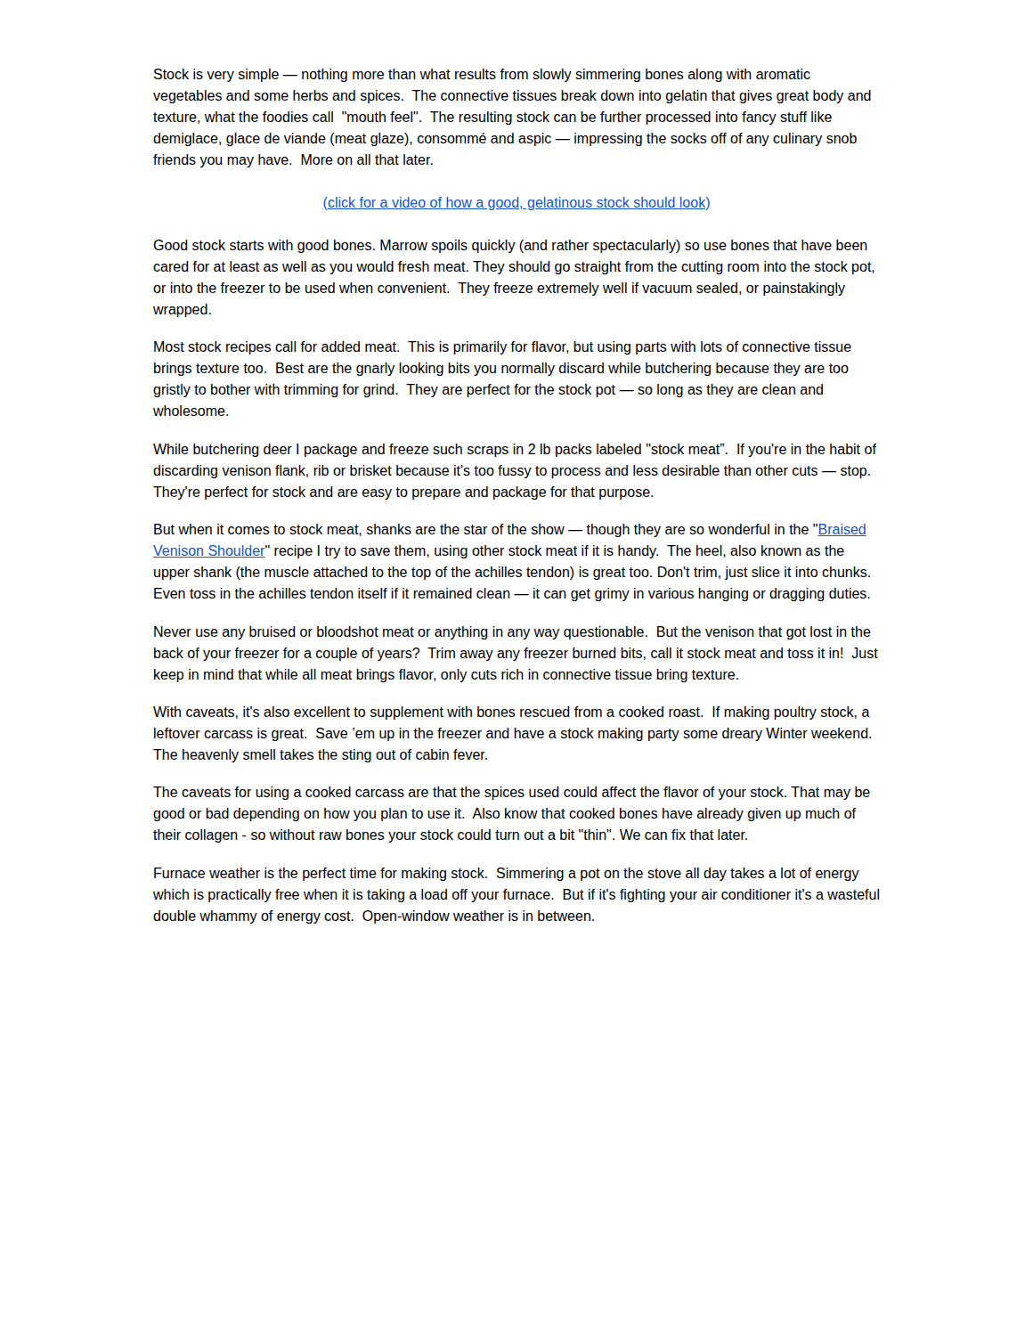Stock is very simple — nothing more than what results from slowly simmering bones along with aromatic vegetables and some herbs and spices. The connective tissues break down into gelatin that gives great body and texture, what the foodies call "mouth feel". The resulting stock can be further processed into fancy stuff like demiglace, glace de viande (meat glaze), consommé and aspic — impressing the socks off of any culinary snob friends you may have. More on all that later.
(click for a video of how a good, gelatinous stock should look)
Good stock starts with good bones. Marrow spoils quickly (and rather spectacularly) so use bones that have been cared for at least as well as you would fresh meat. They should go straight from the cutting room into the stock pot, or into the freezer to be used when convenient. They freeze extremely well if vacuum sealed, or painstakingly wrapped.
Most stock recipes call for added meat. This is primarily for flavor, but using parts with lots of connective tissue brings texture too. Best are the gnarly looking bits you normally discard while butchering because they are too gristly to bother with trimming for grind. They are perfect for the stock pot — so long as they are clean and wholesome.
While butchering deer I package and freeze such scraps in 2 lb packs labeled "stock meat”. If you're in the habit of discarding venison flank, rib or brisket because it's too fussy to process and less desirable than other cuts — stop. They're perfect for stock and are easy to prepare and package for that purpose.
But when it comes to stock meat, shanks are the star of the show — though they are so wonderful in the "Braised Venison Shoulder" recipe I try to save them, using other stock meat if it is handy. The heel, also known as the upper shank (the muscle attached to the top of the achilles tendon) is great too. Don't trim, just slice it into chunks. Even toss in the achilles tendon itself if it remained clean — it can get grimy in various hanging or dragging duties.
Never use any bruised or bloodshot meat or anything in any way questionable. But the venison that got lost in the back of your freezer for a couple of years? Trim away any freezer burned bits, call it stock meat and toss it in! Just keep in mind that while all meat brings flavor, only cuts rich in connective tissue bring texture.
With caveats, it's also excellent to supplement with bones rescued from a cooked roast. If making poultry stock, a leftover carcass is great. Save ’em up in the freezer and have a stock making party some dreary Winter weekend. The heavenly smell takes the sting out of cabin fever.
The caveats for using a cooked carcass are that the spices used could affect the flavor of your stock. That may be good or bad depending on how you plan to use it. Also know that cooked bones have already given up much of their collagen - so without raw bones your stock could turn out a bit "thin". We can fix that later.
Furnace weather is the perfect time for making stock. Simmering a pot on the stove all day takes a lot of energy which is practically free when it is taking a load off your furnace. But if it's fighting your air conditioner it's a wasteful double whammy of energy cost. Open-window weather is in between.